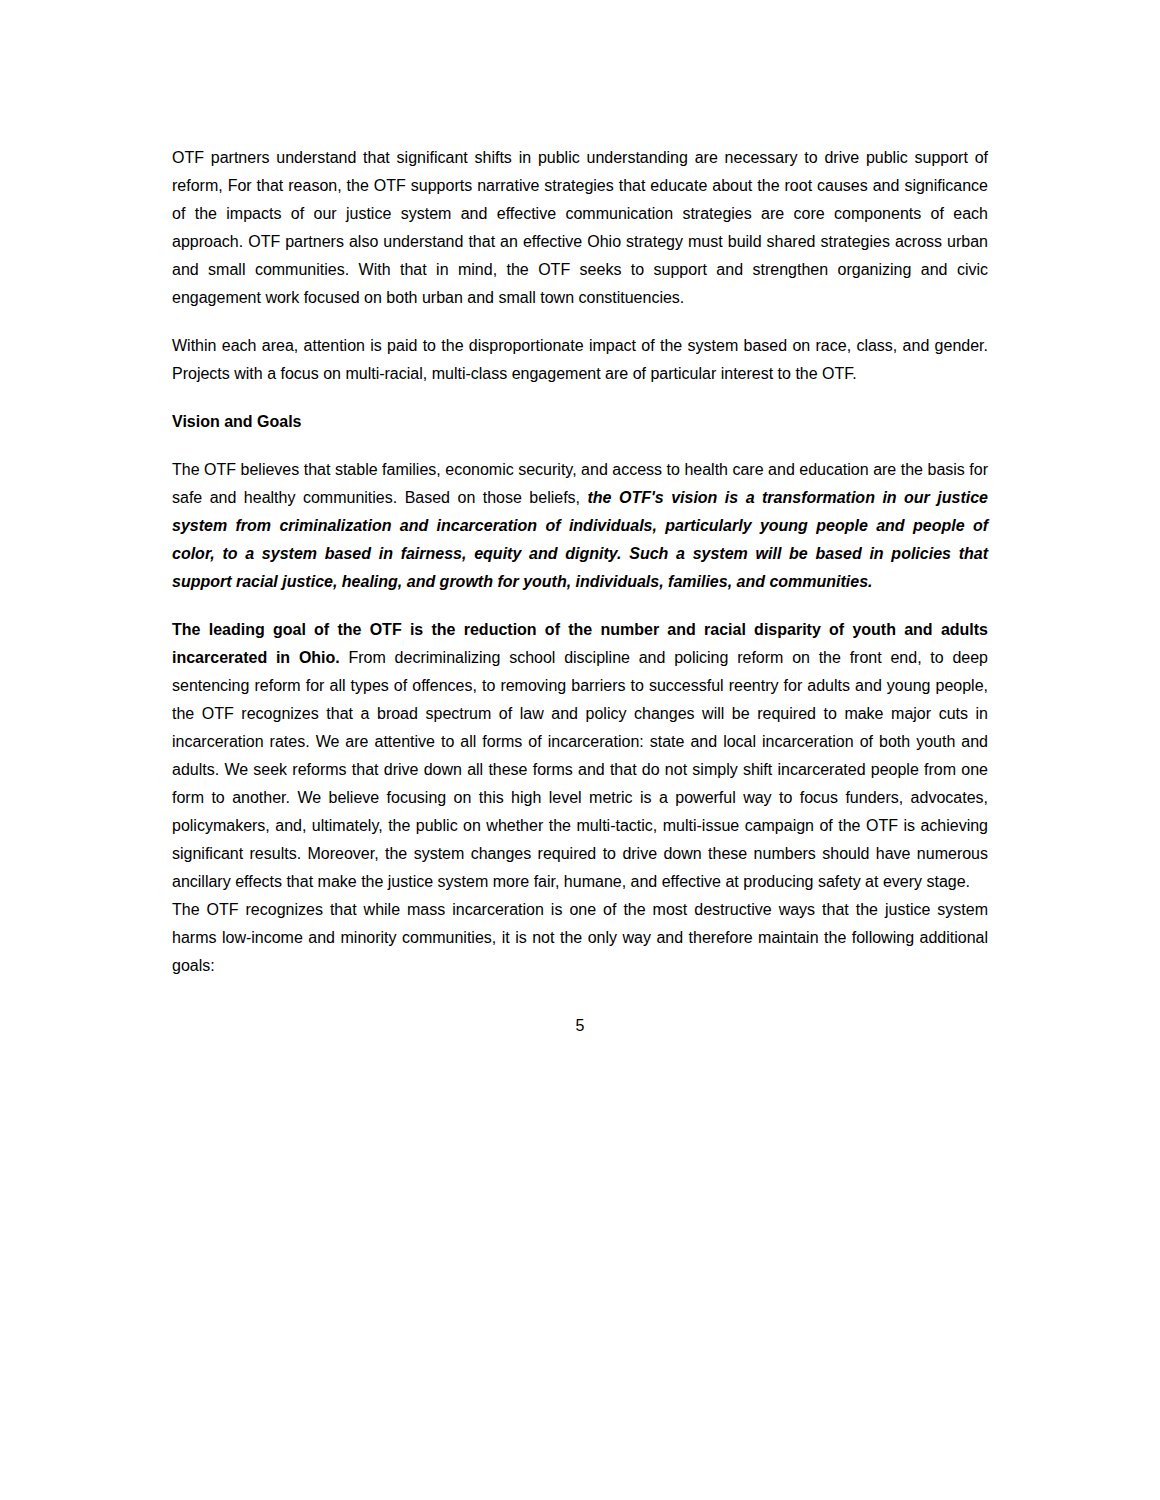OTF partners understand that significant shifts in public understanding are necessary to drive public support of reform, For that reason, the OTF supports narrative strategies that educate about the root causes and significance of the impacts of our justice system and effective communication strategies are core components of each approach. OTF partners also understand that an effective Ohio strategy must build shared strategies across urban and small communities. With that in mind, the OTF seeks to support and strengthen organizing and civic engagement work focused on both urban and small town constituencies.
Within each area, attention is paid to the disproportionate impact of the system based on race, class, and gender. Projects with a focus on multi-racial, multi-class engagement are of particular interest to the OTF.
Vision and Goals
The OTF believes that stable families, economic security, and access to health care and education are the basis for safe and healthy communities. Based on those beliefs, the OTF's vision is a transformation in our justice system from criminalization and incarceration of individuals, particularly young people and people of color, to a system based in fairness, equity and dignity. Such a system will be based in policies that support racial justice, healing, and growth for youth, individuals, families, and communities.
The leading goal of the OTF is the reduction of the number and racial disparity of youth and adults incarcerated in Ohio. From decriminalizing school discipline and policing reform on the front end, to deep sentencing reform for all types of offences, to removing barriers to successful reentry for adults and young people, the OTF recognizes that a broad spectrum of law and policy changes will be required to make major cuts in incarceration rates. We are attentive to all forms of incarceration: state and local incarceration of both youth and adults. We seek reforms that drive down all these forms and that do not simply shift incarcerated people from one form to another. We believe focusing on this high level metric is a powerful way to focus funders, advocates, policymakers, and, ultimately, the public on whether the multi-tactic, multi-issue campaign of the OTF is achieving significant results. Moreover, the system changes required to drive down these numbers should have numerous ancillary effects that make the justice system more fair, humane, and effective at producing safety at every stage.
The OTF recognizes that while mass incarceration is one of the most destructive ways that the justice system harms low-income and minority communities, it is not the only way and therefore maintain the following additional goals:
5